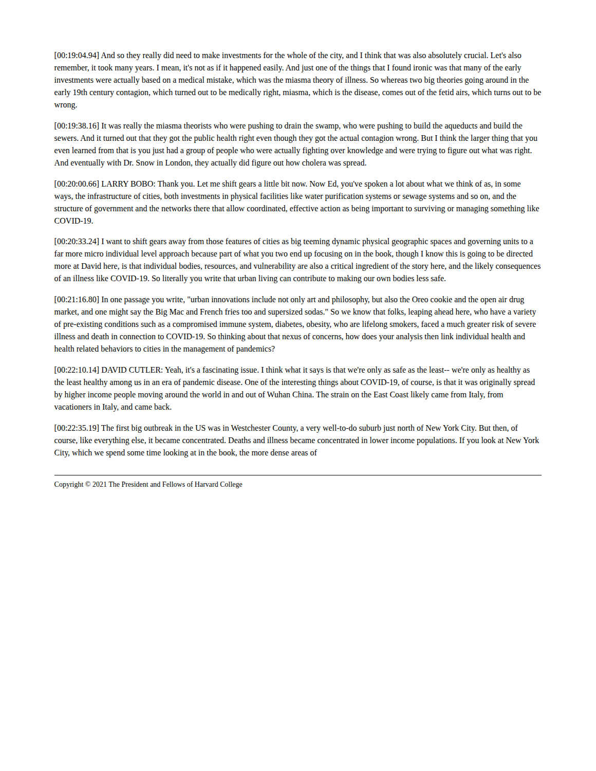[00:19:04.94] And so they really did need to make investments for the whole of the city, and I think that was also absolutely crucial. Let's also remember, it took many years. I mean, it's not as if it happened easily. And just one of the things that I found ironic was that many of the early investments were actually based on a medical mistake, which was the miasma theory of illness. So whereas two big theories going around in the early 19th century contagion, which turned out to be medically right, miasma, which is the disease, comes out of the fetid airs, which turns out to be wrong.
[00:19:38.16] It was really the miasma theorists who were pushing to drain the swamp, who were pushing to build the aqueducts and build the sewers. And it turned out that they got the public health right even though they got the actual contagion wrong. But I think the larger thing that you even learned from that is you just had a group of people who were actually fighting over knowledge and were trying to figure out what was right. And eventually with Dr. Snow in London, they actually did figure out how cholera was spread.
[00:20:00.66] LARRY BOBO: Thank you. Let me shift gears a little bit now. Now Ed, you've spoken a lot about what we think of as, in some ways, the infrastructure of cities, both investments in physical facilities like water purification systems or sewage systems and so on, and the structure of government and the networks there that allow coordinated, effective action as being important to surviving or managing something like COVID-19.
[00:20:33.24] I want to shift gears away from those features of cities as big teeming dynamic physical geographic spaces and governing units to a far more micro individual level approach because part of what you two end up focusing on in the book, though I know this is going to be directed more at David here, is that individual bodies, resources, and vulnerability are also a critical ingredient of the story here, and the likely consequences of an illness like COVID-19. So literally you write that urban living can contribute to making our own bodies less safe.
[00:21:16.80] In one passage you write, "urban innovations include not only art and philosophy, but also the Oreo cookie and the open air drug market, and one might say the Big Mac and French fries too and supersized sodas." So we know that folks, leaping ahead here, who have a variety of pre-existing conditions such as a compromised immune system, diabetes, obesity, who are lifelong smokers, faced a much greater risk of severe illness and death in connection to COVID-19. So thinking about that nexus of concerns, how does your analysis then link individual health and health related behaviors to cities in the management of pandemics?
[00:22:10.14] DAVID CUTLER: Yeah, it's a fascinating issue. I think what it says is that we're only as safe as the least-- we're only as healthy as the least healthy among us in an era of pandemic disease. One of the interesting things about COVID-19, of course, is that it was originally spread by higher income people moving around the world in and out of Wuhan China. The strain on the East Coast likely came from Italy, from vacationers in Italy, and came back.
[00:22:35.19] The first big outbreak in the US was in Westchester County, a very well-to-do suburb just north of New York City. But then, of course, like everything else, it became concentrated. Deaths and illness became concentrated in lower income populations. If you look at New York City, which we spend some time looking at in the book, the more dense areas of
Copyright © 2021 The President and Fellows of Harvard College